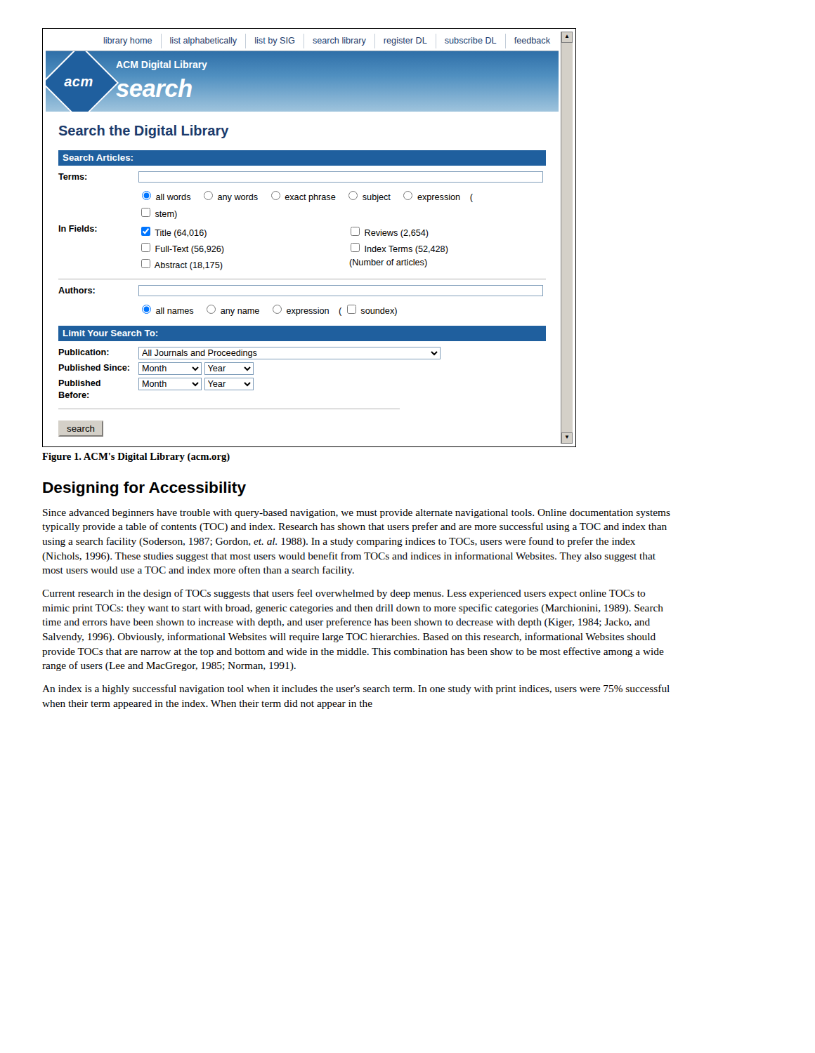▲
▼
library home list alphabetically list by SIG search library register DL subscribe DL feedback
acm
ACM Digital Library
search
Search the Digital Library
Search Articles:
| Terms: | |
| | all words any words exact phrase subject expression ( stem) |
| In Fields: | Title (64,016) Reviews (2,654) Full-Text (56,926) Index Terms (52,428) Abstract (18,175) (Number of articles) |
| Authors: | |
| | all names any name expression ( soundex) |
Limit Your Search To:
| Publication: | All Journals and Proceedings |
| Published Since: | Month Year |
| Published Before: | Month Year |
search
Figure 1. ACM's Digital Library (acm.org)
Designing for Accessibility
Since advanced beginners have trouble with query-based navigation, we must provide alternate navigational tools. Online documentation systems typically provide a table of contents (TOC) and index. Research has shown that users prefer and are more successful using a TOC and index than using a search facility (Soderson, 1987; Gordon, et. al. 1988). In a study comparing indices to TOCs, users were found to prefer the index (Nichols, 1996). These studies suggest that most users would benefit from TOCs and indices in informational Websites. They also suggest that most users would use a TOC and index more often than a search facility.
Current research in the design of TOCs suggests that users feel overwhelmed by deep menus. Less experienced users expect online TOCs to mimic print TOCs: they want to start with broad, generic categories and then drill down to more specific categories (Marchionini, 1989). Search time and errors have been shown to increase with depth, and user preference has been shown to decrease with depth (Kiger, 1984; Jacko, and Salvendy, 1996). Obviously, informational Websites will require large TOC hierarchies. Based on this research, informational Websites should provide TOCs that are narrow at the top and bottom and wide in the middle. This combination has been show to be most effective among a wide range of users (Lee and MacGregor, 1985; Norman, 1991).
An index is a highly successful navigation tool when it includes the user's search term. In one study with print indices, users were 75% successful when their term appeared in the index. When their term did not appear in the